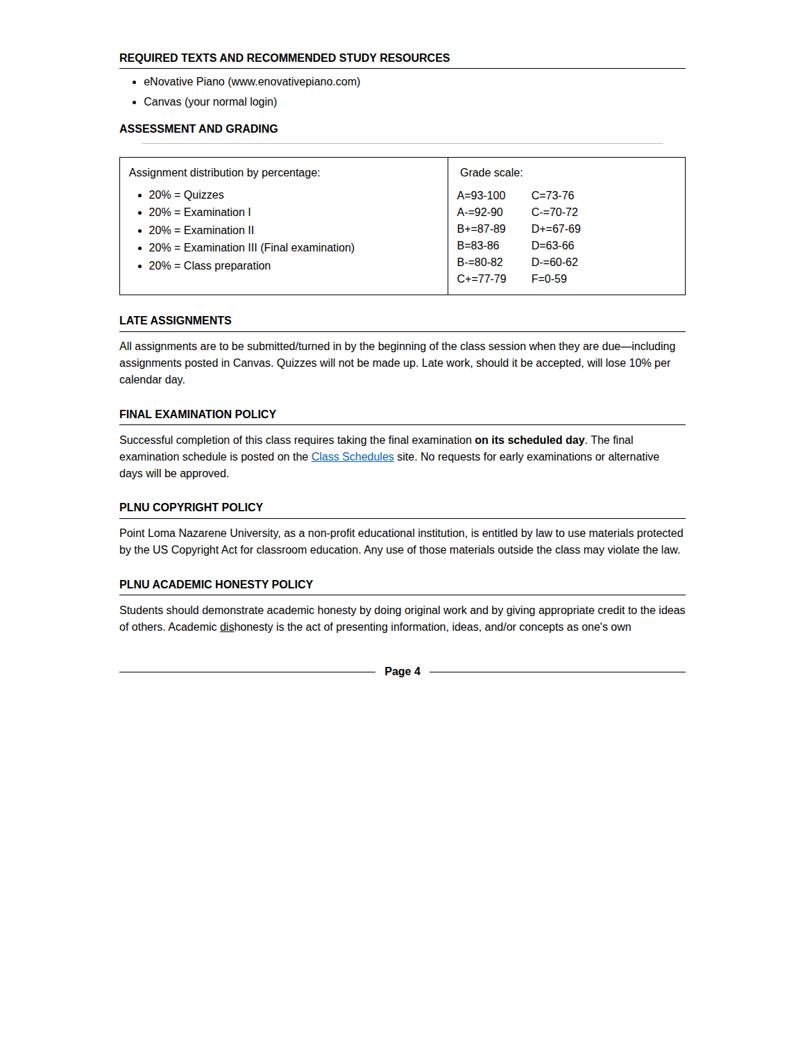Required Texts and Recommended Study Resources
eNovative Piano (www.enovativepiano.com)
Canvas (your normal login)
Assessment and Grading
| Assignment distribution by percentage: 20% = Quizzes 20% = Examination I 20% = Examination II 20% = Examination III (Final examination) 20% = Class preparation | Grade scale: A=93-100 A-=92-90 B+=87-89 B=83-86 B-=80-82 C+=77-79 C=73-76 C-=70-72 D+=67-69 D=63-66 D-=60-62 F=0-59 |
Late Assignments
All assignments are to be submitted/turned in by the beginning of the class session when they are due—including assignments posted in Canvas. Quizzes will not be made up. Late work, should it be accepted, will lose 10% per calendar day.
Final Examination Policy
Successful completion of this class requires taking the final examination on its scheduled day. The final examination schedule is posted on the Class Schedules site. No requests for early examinations or alternative days will be approved.
PLNU Copyright Policy
Point Loma Nazarene University, as a non-profit educational institution, is entitled by law to use materials protected by the US Copyright Act for classroom education. Any use of those materials outside the class may violate the law.
PLNU Academic Honesty Policy
Students should demonstrate academic honesty by doing original work and by giving appropriate credit to the ideas of others. Academic dishonesty is the act of presenting information, ideas, and/or concepts as one's own
Page 4